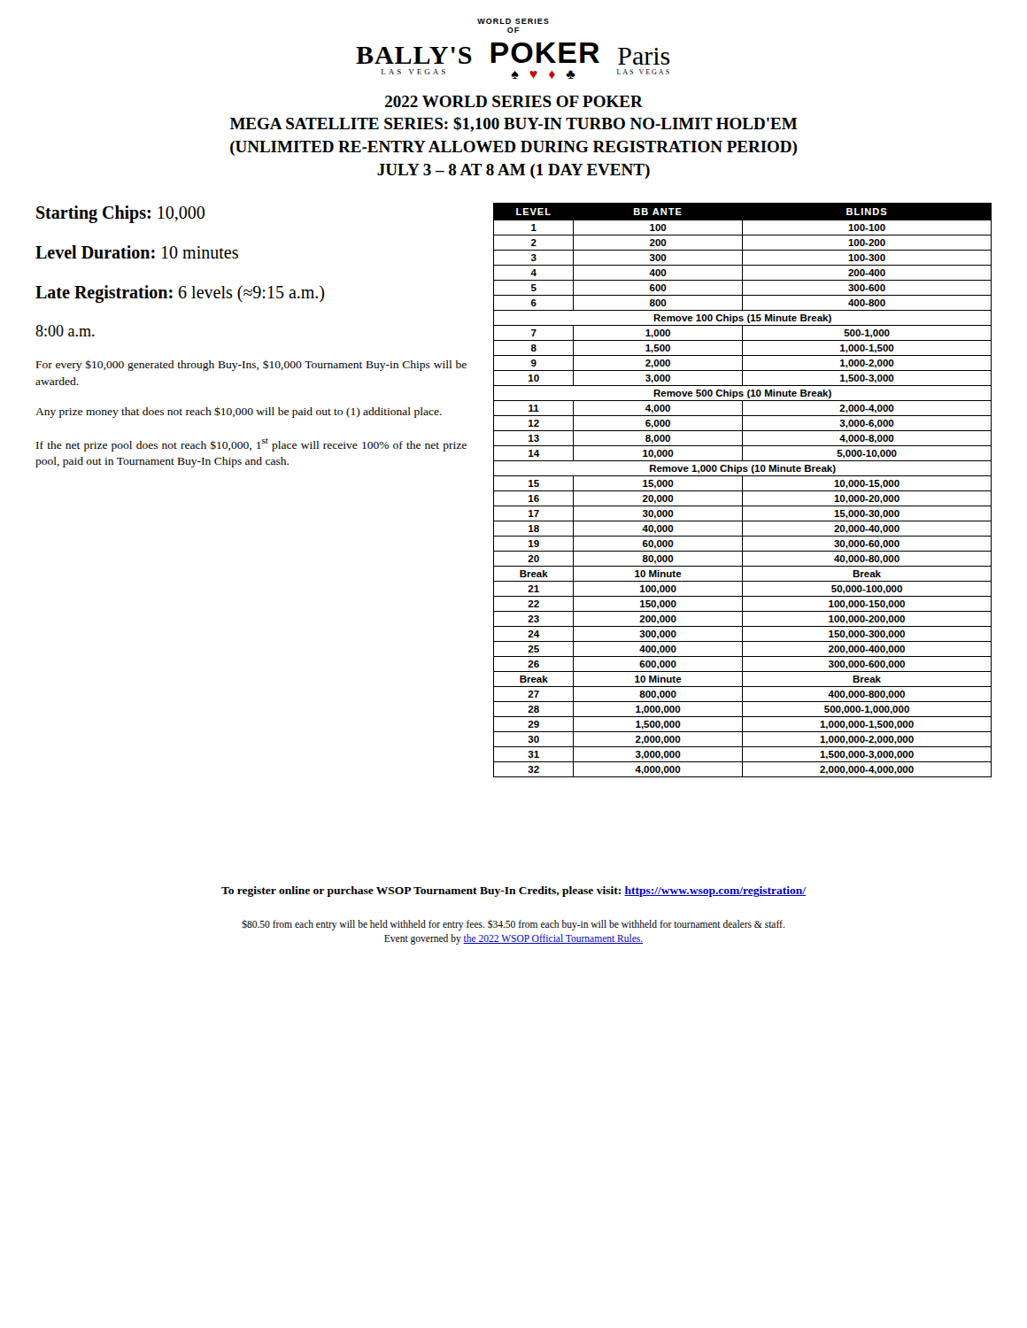WORLD SERIES
OF
BALLY'SLAS VEGAS
POKER
♠ ♥ ♦ ♣
Paris
LAS VEGAS
2022 World Series of Poker
Mega Satellite Series: $1,100 Buy-In Turbo No-Limit Hold'em
(Unlimited Re-Entry Allowed During Registration Period)
July 3 – 8 at 8 AM (1 Day Event)
Starting Chips: 10,000
Level Duration: 10 minutes
Late Registration: 6 levels (≈9:15 a.m.)
8:00 a.m.
For every $10,000 generated through Buy-Ins, $10,000 Tournament Buy-in Chips will be awarded.
Any prize money that does not reach $10,000 will be paid out to (1) additional place.
If the net prize pool does not reach $10,000, 1st place will receive 100% of the net prize pool, paid out in Tournament Buy-In Chips and cash.
| LEVEL | BB ANTE | BLINDS |
| --- | --- | --- |
| 1 | 100 | 100-100 |
| 2 | 200 | 100-200 |
| 3 | 300 | 100-300 |
| 4 | 400 | 200-400 |
| 5 | 600 | 300-600 |
| 6 | 800 | 400-800 |
| Remove 100 Chips (15 Minute Break) |
| 7 | 1,000 | 500-1,000 |
| 8 | 1,500 | 1,000-1,500 |
| 9 | 2,000 | 1,000-2,000 |
| 10 | 3,000 | 1,500-3,000 |
| Remove 500 Chips (10 Minute Break) |
| 11 | 4,000 | 2,000-4,000 |
| 12 | 6,000 | 3,000-6,000 |
| 13 | 8,000 | 4,000-8,000 |
| 14 | 10,000 | 5,000-10,000 |
| Remove 1,000 Chips (10 Minute Break) |
| 15 | 15,000 | 10,000-15,000 |
| 16 | 20,000 | 10,000-20,000 |
| 17 | 30,000 | 15,000-30,000 |
| 18 | 40,000 | 20,000-40,000 |
| 19 | 60,000 | 30,000-60,000 |
| 20 | 80,000 | 40,000-80,000 |
| Break | 10 Minute | Break |
| 21 | 100,000 | 50,000-100,000 |
| 22 | 150,000 | 100,000-150,000 |
| 23 | 200,000 | 100,000-200,000 |
| 24 | 300,000 | 150,000-300,000 |
| 25 | 400,000 | 200,000-400,000 |
| 26 | 600,000 | 300,000-600,000 |
| Break | 10 Minute | Break |
| 27 | 800,000 | 400,000-800,000 |
| 28 | 1,000,000 | 500,000-1,000,000 |
| 29 | 1,500,000 | 1,000,000-1,500,000 |
| 30 | 2,000,000 | 1,000,000-2,000,000 |
| 31 | 3,000,000 | 1,500,000-3,000,000 |
| 32 | 4,000,000 | 2,000,000-4,000,000 |
To register online or purchase WSOP Tournament Buy-In Credits, please visit: https://www.wsop.com/registration/
$80.50 from each entry will be held withheld for entry fees. $34.50 from each buy-in will be withheld for tournament dealers & staff.
Event governed by the 2022 WSOP Official Tournament Rules.